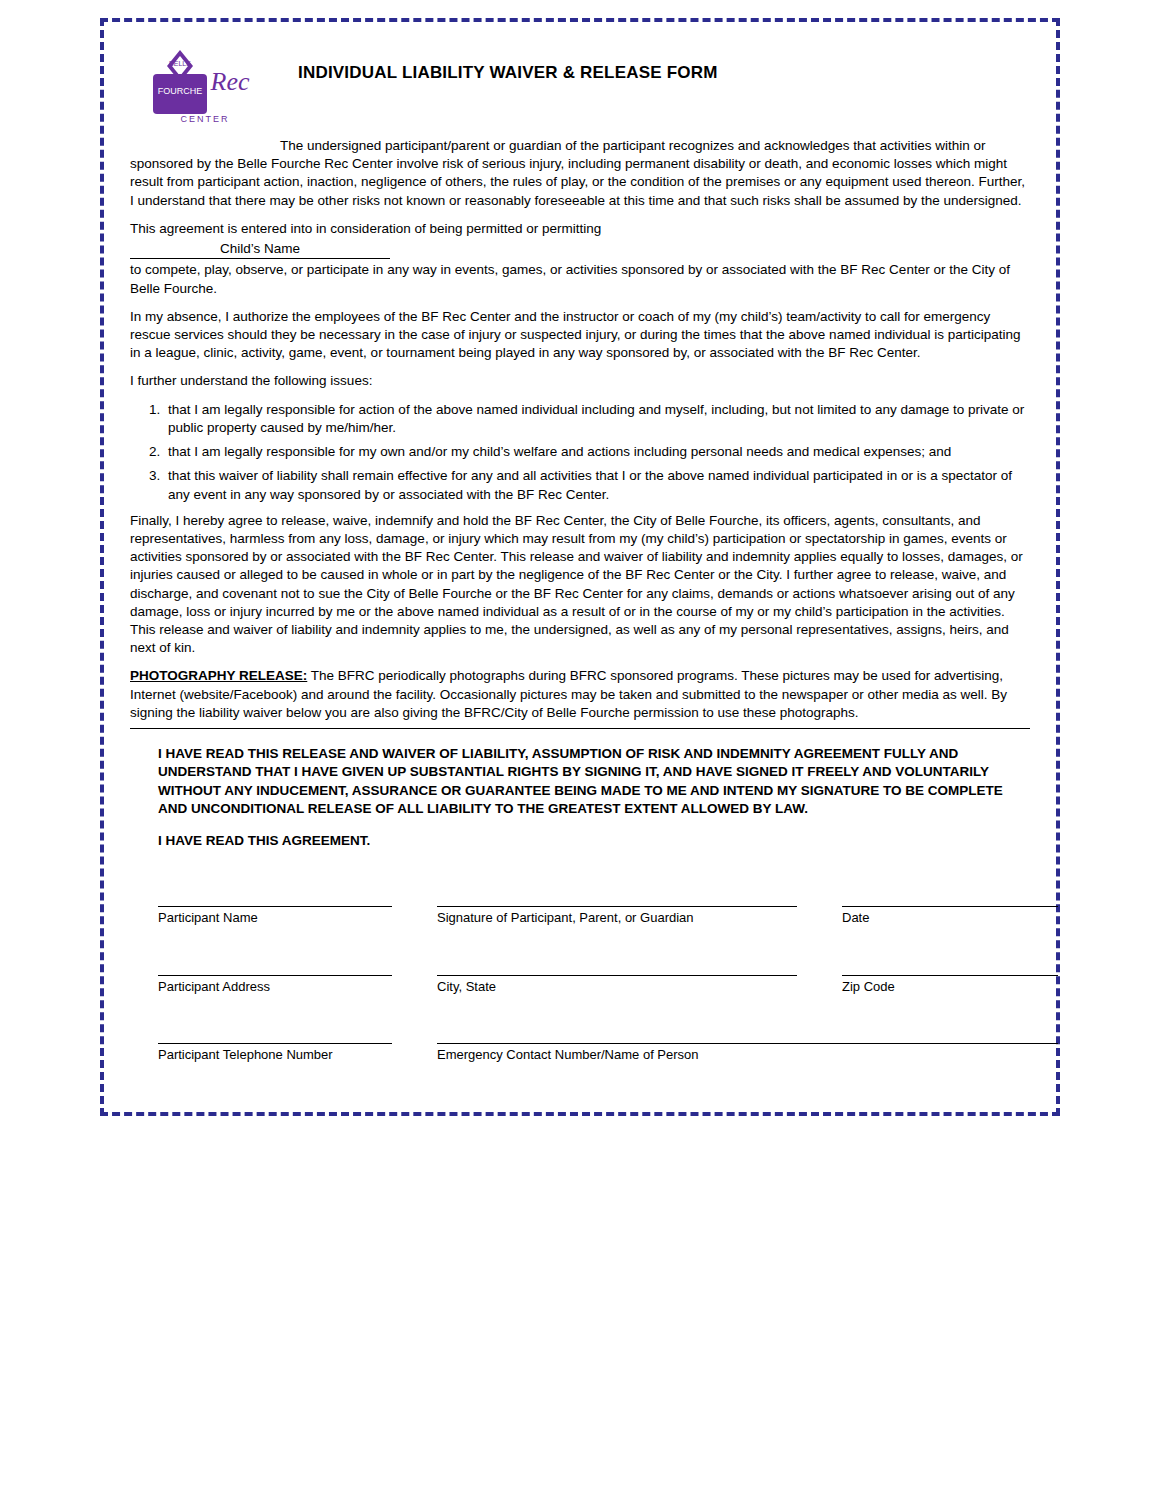BELLE FOURCHE Rec CENTER
INDIVIDUAL LIABILITY WAIVER & RELEASE FORM
The undersigned participant/parent or guardian of the participant recognizes and acknowledges that activities within or sponsored by the Belle Fourche Rec Center involve risk of serious injury, including permanent disability or death, and economic losses which might result from participant action, inaction, negligence of others, the rules of play, or the condition of the premises or any equipment used thereon. Further, I understand that there may be other risks not known or reasonably foreseeable at this time and that such risks shall be assumed by the undersigned.
This agreement is entered into in consideration of being permitted or permitting
Child’s Name
to compete, play, observe, or participate in any way in events, games, or activities sponsored by or associated with the BF Rec Center or the City of Belle Fourche.
In my absence, I authorize the employees of the BF Rec Center and the instructor or coach of my (my child’s) team/activity to call for emergency rescue services should they be necessary in the case of injury or suspected injury, or during the times that the above named individual is participating in a league, clinic, activity, game, event, or tournament being played in any way sponsored by, or associated with the BF Rec Center.
I further understand the following issues:
that I am legally responsible for action of the above named individual including and myself, including, but not limited to any damage to private or public property caused by me/him/her.
that I am legally responsible for my own and/or my child’s welfare and actions including personal needs and medical expenses; and
that this waiver of liability shall remain effective for any and all activities that I or the above named individual participated in or is a spectator of any event in any way sponsored by or associated with the BF Rec Center.
Finally, I hereby agree to release, waive, indemnify and hold the BF Rec Center, the City of Belle Fourche, its officers, agents, consultants, and representatives, harmless from any loss, damage, or injury which may result from my (my child’s) participation or spectatorship in games, events or activities sponsored by or associated with the BF Rec Center. This release and waiver of liability and indemnity applies equally to losses, damages, or injuries caused or alleged to be caused in whole or in part by the negligence of the BF Rec Center or the City. I further agree to release, waive, and discharge, and covenant not to sue the City of Belle Fourche or the BF Rec Center for any claims, demands or actions whatsoever arising out of any damage, loss or injury incurred by me or the above named individual as a result of or in the course of my or my child’s participation in the activities. This release and waiver of liability and indemnity applies to me, the undersigned, as well as any of my personal representatives, assigns, heirs, and next of kin.
PHOTOGRAPHY RELEASE: The BFRC periodically photographs during BFRC sponsored programs. These pictures may be used for advertising, Internet (website/Facebook) and around the facility. Occasionally pictures may be taken and submitted to the newspaper or other media as well. By signing the liability waiver below you are also giving the BFRC/City of Belle Fourche permission to use these photographs.
I HAVE READ THIS RELEASE AND WAIVER OF LIABILITY, ASSUMPTION OF RISK AND INDEMNITY AGREEMENT FULLY AND UNDERSTAND THAT I HAVE GIVEN UP SUBSTANTIAL RIGHTS BY SIGNING IT, AND HAVE SIGNED IT FREELY AND VOLUNTARILY WITHOUT ANY INDUCEMENT, ASSURANCE OR GUARANTEE BEING MADE TO ME AND INTEND MY SIGNATURE TO BE COMPLETE AND UNCONDITIONAL RELEASE OF ALL LIABILITY TO THE GREATEST EXTENT ALLOWED BY LAW.
I HAVE READ THIS AGREEMENT.
| Participant Name | | Signature of Participant, Parent, or Guardian | | Date |
| Participant Address | | City, State | | Zip Code |
| Participant Telephone Number | | Emergency Contact Number/Name of Person |